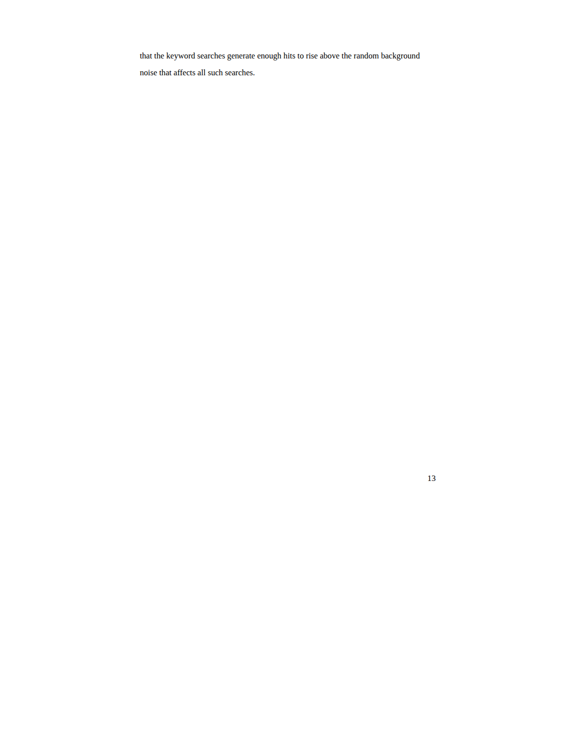that the keyword searches generate enough hits to rise above the random background noise that affects all such searches.
13